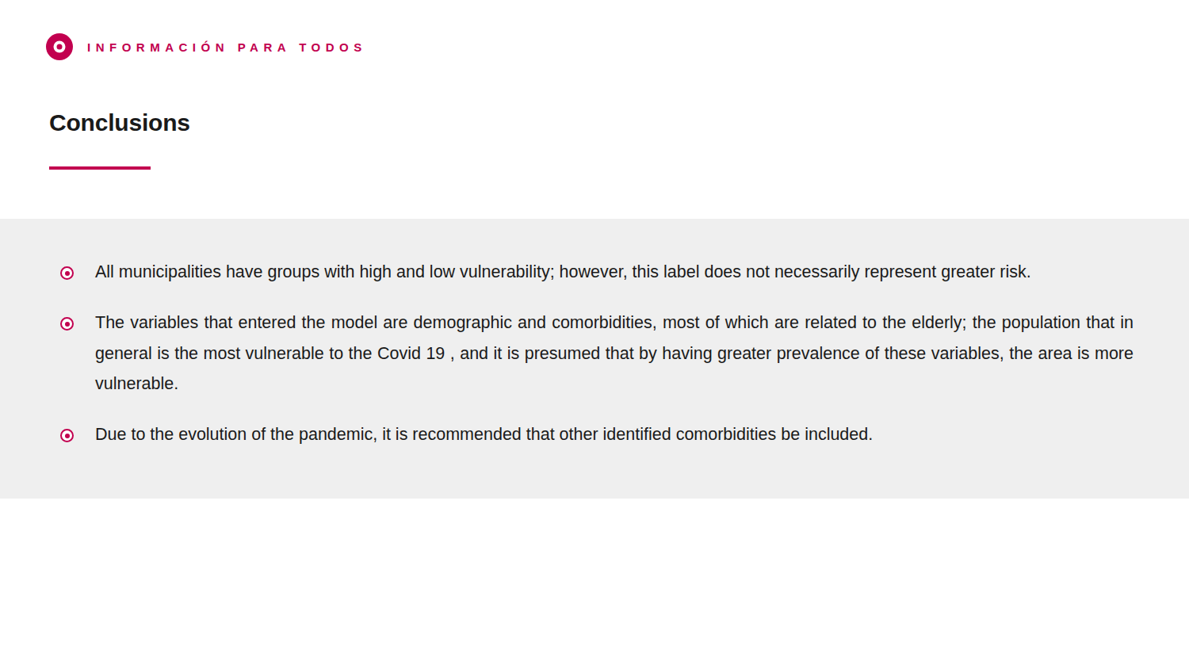Información para todos
Conclusions
All municipalities have groups with high and low vulnerability; however, this label does not necessarily represent greater risk.
The variables that entered the model are demographic and comorbidities, most of which are related to the elderly; the population that in general is the most vulnerable to the Covid 19 , and it is presumed that by having greater prevalence of these variables, the area is more vulnerable.
Due to the evolution of the pandemic, it is recommended that other identified comorbidities be included.